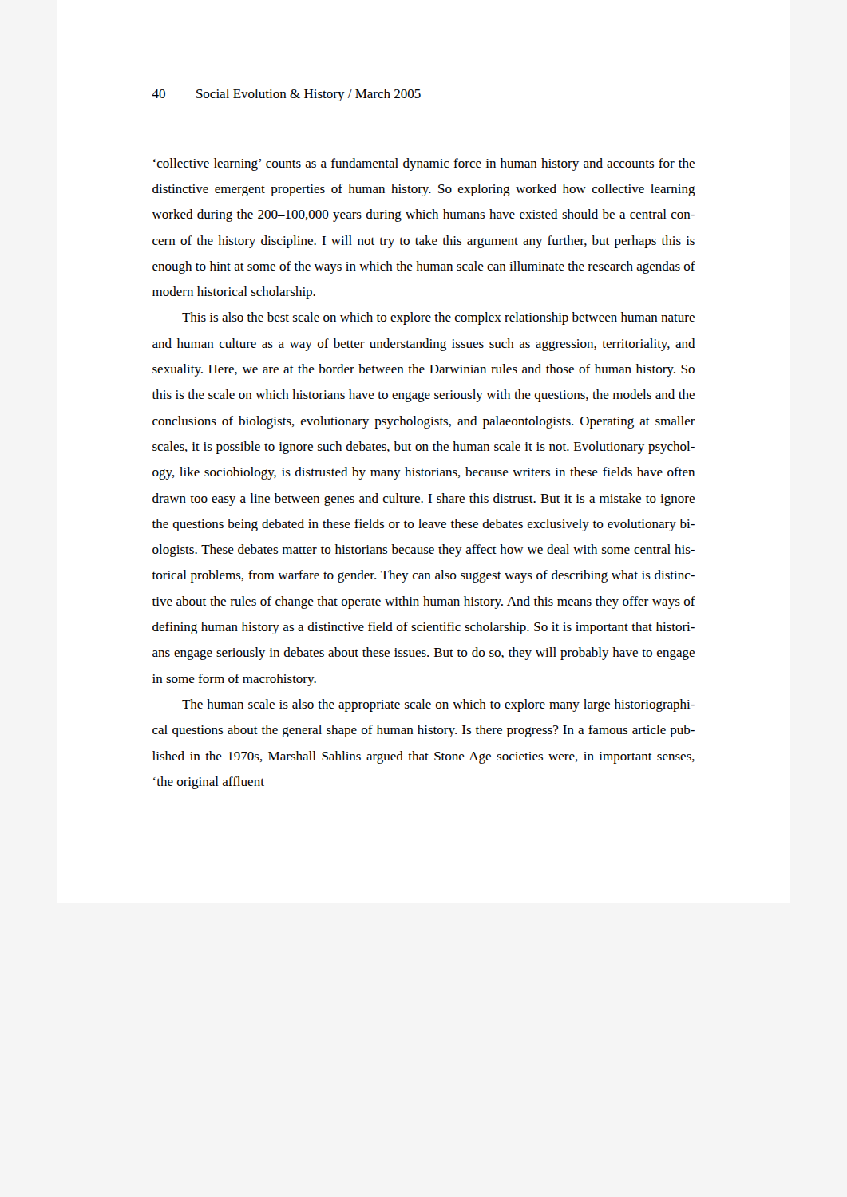40 Social Evolution & History / March 2005
‘collective learning’ counts as a fundamental dynamic force in human history and accounts for the distinctive emergent properties of human history. So exploring worked how collective learning worked during the 200–100,000 years during which humans have existed should be a central concern of the history discipline. I will not try to take this argument any further, but perhaps this is enough to hint at some of the ways in which the human scale can illuminate the research agendas of modern historical scholarship.
This is also the best scale on which to explore the complex relationship between human nature and human culture as a way of better understanding issues such as aggression, territoriality, and sexuality. Here, we are at the border between the Darwinian rules and those of human history. So this is the scale on which historians have to engage seriously with the questions, the models and the conclusions of biologists, evolutionary psychologists, and palaeontologists. Operating at smaller scales, it is possible to ignore such debates, but on the human scale it is not. Evolutionary psychology, like sociobiology, is distrusted by many historians, because writers in these fields have often drawn too easy a line between genes and culture. I share this distrust. But it is a mistake to ignore the questions being debated in these fields or to leave these debates exclusively to evolutionary biologists. These debates matter to historians because they affect how we deal with some central historical problems, from warfare to gender. They can also suggest ways of describing what is distinctive about the rules of change that operate within human history. And this means they offer ways of defining human history as a distinctive field of scientific scholarship. So it is important that historians engage seriously in debates about these issues. But to do so, they will probably have to engage in some form of macrohistory.
The human scale is also the appropriate scale on which to explore many large historiographical questions about the general shape of human history. Is there progress? In a famous article published in the 1970s, Marshall Sahlins argued that Stone Age societies were, in important senses, ‘the original affluent